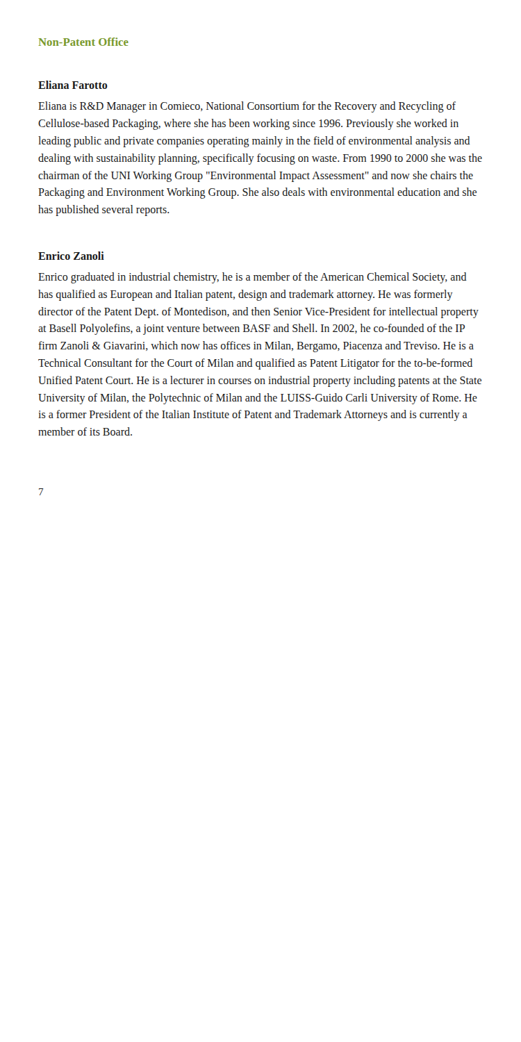Non-Patent Office
Eliana Farotto
Eliana is R&D Manager in Comieco, National Consortium for the Recovery and Recycling of Cellulose-based Packaging, where she has been working since 1996. Previously she worked in leading public and private companies operating mainly in the field of environmental analysis and dealing with sustainability planning, specifically focusing on waste. From 1990 to 2000 she was the chairman of the UNI Working Group "Environmental Impact Assessment" and now she chairs the Packaging and Environment Working Group. She also deals with environmental education and she has published several reports.
Enrico Zanoli
Enrico graduated in industrial chemistry, he is a member of the American Chemical Society, and has qualified as European and Italian patent, design and trademark attorney. He was formerly director of the Patent Dept. of Montedison, and then Senior Vice-President for intellectual property at Basell Polyolefins, a joint venture between BASF and Shell. In 2002, he co-founded of the IP firm Zanoli & Giavarini, which now has offices in Milan, Bergamo, Piacenza and Treviso. He is a Technical Consultant for the Court of Milan and qualified as Patent Litigator for the to-be-formed Unified Patent Court. He is a lecturer in courses on industrial property including patents at the State University of Milan, the Polytechnic of Milan and the LUISS-Guido Carli University of Rome. He is a former President of the Italian Institute of Patent and Trademark Attorneys and is currently a member of its Board.
7